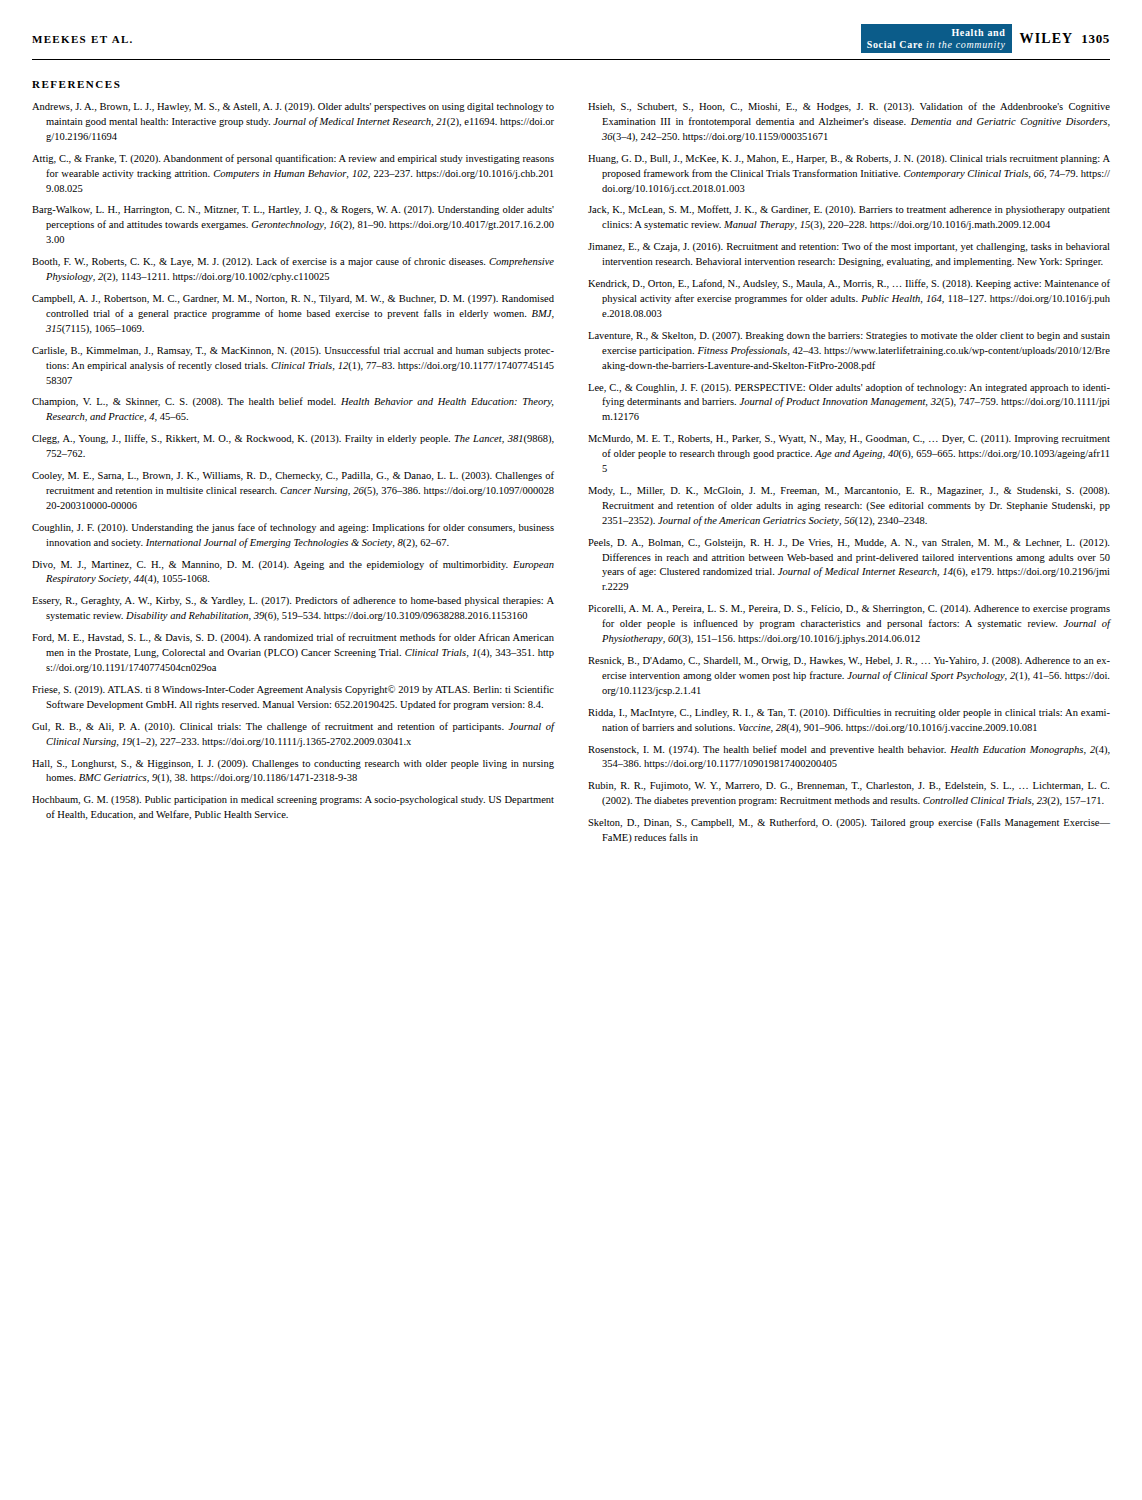MEEKES ET AL.
Health andSocial Care in the community WILEY 1305
REFERENCES
Andrews, J. A., Brown, L. J., Hawley, M. S., & Astell, A. J. (2019). Older adults' perspectives on using digital technology to maintain good mental health: Interactive group study. Journal of Medical Internet Research, 21(2), e11694. https://doi.org/10.2196/11694
Attig, C., & Franke, T. (2020). Abandonment of personal quantification: A review and empirical study investigating reasons for wearable activity tracking attrition. Computers in Human Behavior, 102, 223–237. https://doi.org/10.1016/j.chb.2019.08.025
Barg-Walkow, L. H., Harrington, C. N., Mitzner, T. L., Hartley, J. Q., & Rogers, W. A. (2017). Understanding older adults' perceptions of and attitudes towards exergames. Gerontechnology, 16(2), 81–90. https://doi.org/10.4017/gt.2017.16.2.003.00
Booth, F. W., Roberts, C. K., & Laye, M. J. (2012). Lack of exercise is a major cause of chronic diseases. Comprehensive Physiology, 2(2), 1143–1211. https://doi.org/10.1002/cphy.c110025
Campbell, A. J., Robertson, M. C., Gardner, M. M., Norton, R. N., Tilyard, M. W., & Buchner, D. M. (1997). Randomised controlled trial of a general practice programme of home based exercise to prevent falls in elderly women. BMJ, 315(7115), 1065–1069.
Carlisle, B., Kimmelman, J., Ramsay, T., & MacKinnon, N. (2015). Unsuccessful trial accrual and human subjects protections: An empirical analysis of recently closed trials. Clinical Trials, 12(1), 77–83. https://doi.org/10.1177/1740774514558307
Champion, V. L., & Skinner, C. S. (2008). The health belief model. Health Behavior and Health Education: Theory, Research, and Practice, 4, 45–65.
Clegg, A., Young, J., Iliffe, S., Rikkert, M. O., & Rockwood, K. (2013). Frailty in elderly people. The Lancet, 381(9868), 752–762.
Cooley, M. E., Sarna, L., Brown, J. K., Williams, R. D., Chernecky, C., Padilla, G., & Danao, L. L. (2003). Challenges of recruitment and retention in multisite clinical research. Cancer Nursing, 26(5), 376–386. https://doi.org/10.1097/00002820-200310000-00006
Coughlin, J. F. (2010). Understanding the janus face of technology and ageing: Implications for older consumers, business innovation and society. International Journal of Emerging Technologies & Society, 8(2), 62–67.
Divo, M. J., Martinez, C. H., & Mannino, D. M. (2014). Ageing and the epidemiology of multimorbidity. European Respiratory Society, 44(4), 1055-1068.
Essery, R., Geraghty, A. W., Kirby, S., & Yardley, L. (2017). Predictors of adherence to home-based physical therapies: A systematic review. Disability and Rehabilitation, 39(6), 519–534. https://doi.org/10.3109/09638288.2016.1153160
Ford, M. E., Havstad, S. L., & Davis, S. D. (2004). A randomized trial of recruitment methods for older African American men in the Prostate, Lung, Colorectal and Ovarian (PLCO) Cancer Screening Trial. Clinical Trials, 1(4), 343–351. https://doi.org/10.1191/1740774504cn029oa
Friese, S. (2019). ATLAS. ti 8 Windows-Inter-Coder Agreement Analysis Copyright© 2019 by ATLAS. Berlin: ti Scientific Software Development GmbH. All rights reserved. Manual Version: 652.20190425. Updated for program version: 8.4.
Gul, R. B., & Ali, P. A. (2010). Clinical trials: The challenge of recruitment and retention of participants. Journal of Clinical Nursing, 19(1–2), 227–233. https://doi.org/10.1111/j.1365-2702.2009.03041.x
Hall, S., Longhurst, S., & Higginson, I. J. (2009). Challenges to conducting research with older people living in nursing homes. BMC Geriatrics, 9(1), 38. https://doi.org/10.1186/1471-2318-9-38
Hochbaum, G. M. (1958). Public participation in medical screening programs: A socio-psychological study. US Department of Health, Education, and Welfare, Public Health Service.
Hsieh, S., Schubert, S., Hoon, C., Mioshi, E., & Hodges, J. R. (2013). Validation of the Addenbrooke's Cognitive Examination III in frontotemporal dementia and Alzheimer's disease. Dementia and Geriatric Cognitive Disorders, 36(3–4), 242–250. https://doi.org/10.1159/000351671
Huang, G. D., Bull, J., McKee, K. J., Mahon, E., Harper, B., & Roberts, J. N. (2018). Clinical trials recruitment planning: A proposed framework from the Clinical Trials Transformation Initiative. Contemporary Clinical Trials, 66, 74–79. https://doi.org/10.1016/j.cct.2018.01.003
Jack, K., McLean, S. M., Moffett, J. K., & Gardiner, E. (2010). Barriers to treatment adherence in physiotherapy outpatient clinics: A systematic review. Manual Therapy, 15(3), 220–228. https://doi.org/10.1016/j.math.2009.12.004
Jimanez, E., & Czaja, J. (2016). Recruitment and retention: Two of the most important, yet challenging, tasks in behavioral intervention research. Behavioral intervention research: Designing, evaluating, and implementing. New York: Springer.
Kendrick, D., Orton, E., Lafond, N., Audsley, S., Maula, A., Morris, R., … Iliffe, S. (2018). Keeping active: Maintenance of physical activity after exercise programmes for older adults. Public Health, 164, 118–127. https://doi.org/10.1016/j.puhe.2018.08.003
Laventure, R., & Skelton, D. (2007). Breaking down the barriers: Strategies to motivate the older client to begin and sustain exercise participation. Fitness Professionals, 42–43. https://www.laterlifetraining.co.uk/wp-content/uploads/2010/12/Breaking-down-the-barriers-Laventure-and-Skelton-FitPro-2008.pdf
Lee, C., & Coughlin, J. F. (2015). PERSPECTIVE: Older adults' adoption of technology: An integrated approach to identifying determinants and barriers. Journal of Product Innovation Management, 32(5), 747–759. https://doi.org/10.1111/jpim.12176
McMurdo, M. E. T., Roberts, H., Parker, S., Wyatt, N., May, H., Goodman, C., … Dyer, C. (2011). Improving recruitment of older people to research through good practice. Age and Ageing, 40(6), 659–665. https://doi.org/10.1093/ageing/afr115
Mody, L., Miller, D. K., McGloin, J. M., Freeman, M., Marcantonio, E. R., Magaziner, J., & Studenski, S. (2008). Recruitment and retention of older adults in aging research: (See editorial comments by Dr. Stephanie Studenski, pp 2351–2352). Journal of the American Geriatrics Society, 56(12), 2340–2348.
Peels, D. A., Bolman, C., Golsteijn, R. H. J., De Vries, H., Mudde, A. N., van Stralen, M. M., & Lechner, L. (2012). Differences in reach and attrition between Web-based and print-delivered tailored interventions among adults over 50 years of age: Clustered randomized trial. Journal of Medical Internet Research, 14(6), e179. https://doi.org/10.2196/jmir.2229
Picorelli, A. M. A., Pereira, L. S. M., Pereira, D. S., Felício, D., & Sherrington, C. (2014). Adherence to exercise programs for older people is influenced by program characteristics and personal factors: A systematic review. Journal of Physiotherapy, 60(3), 151–156. https://doi.org/10.1016/j.jphys.2014.06.012
Resnick, B., D'Adamo, C., Shardell, M., Orwig, D., Hawkes, W., Hebel, J. R., … Yu-Yahiro, J. (2008). Adherence to an exercise intervention among older women post hip fracture. Journal of Clinical Sport Psychology, 2(1), 41–56. https://doi.org/10.1123/jcsp.2.1.41
Ridda, I., MacIntyre, C., Lindley, R. I., & Tan, T. (2010). Difficulties in recruiting older people in clinical trials: An examination of barriers and solutions. Vaccine, 28(4), 901–906. https://doi.org/10.1016/j.vaccine.2009.10.081
Rosenstock, I. M. (1974). The health belief model and preventive health behavior. Health Education Monographs, 2(4), 354–386. https://doi.org/10.1177/109019817400200405
Rubin, R. R., Fujimoto, W. Y., Marrero, D. G., Brenneman, T., Charleston, J. B., Edelstein, S. L., … Lichterman, L. C. (2002). The diabetes prevention program: Recruitment methods and results. Controlled Clinical Trials, 23(2), 157–171.
Skelton, D., Dinan, S., Campbell, M., & Rutherford, O. (2005). Tailored group exercise (Falls Management Exercise—FaME) reduces falls in